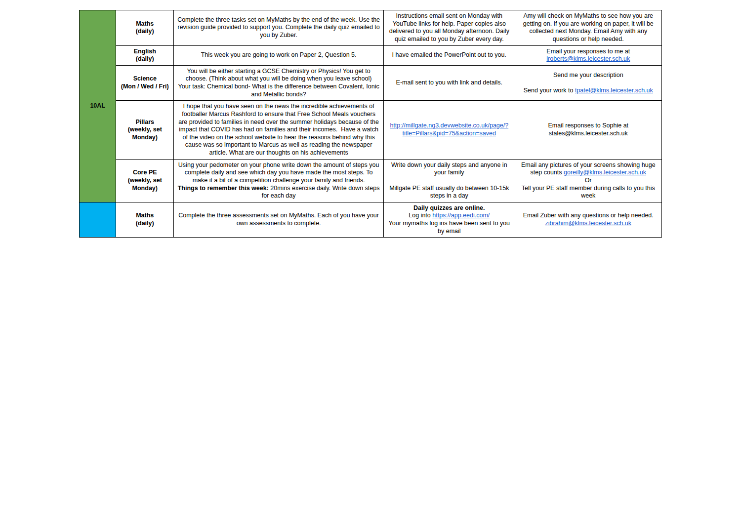| 10AL | Maths (daily) | Complete the three tasks set on MyMaths by the end of the week. Use the revision guide provided to support you. Complete the daily quiz emailed to you by Zuber. | Instructions email sent on Monday with YouTube links for help. Paper copies also delivered to you all Monday afternoon. Daily quiz emailed to you by Zuber every day. | Amy will check on MyMaths to see how you are getting on. If you are working on paper, it will be collected next Monday. Email Amy with any questions or help needed. |
| English (daily) | This week you are going to work on Paper 2, Question 5. | I have emailed the PowerPoint out to you. | Email your responses to me at lroberts@klms.leicester.sch.uk |
| Science (Mon / Wed / Fri) | You will be either starting a GCSE Chemistry or Physics! You get to choose. (Think about what you will be doing when you leave school) Your task: Chemical bond- What is the difference between Covalent, Ionic and Metallic bonds? | E-mail sent to you with link and details. | Send me your description Send your work to tpatel@klms.leicester.sch.uk |
| Pillars (weekly, set Monday) | I hope that you have seen on the news the incredible achievements of footballer Marcus Rashford to ensure that Free School Meals vouchers are provided to families in need over the summer holidays because of the impact that COVID has had on families and their incomes. Have a watch of the video on the school website to hear the reasons behind why this cause was so important to Marcus as well as reading the newspaper article. What are our thoughts on his achievements | http://millgate.ng3.devwebsite.co.uk/page/?title=Pillars&pid=75&action=saved | Email responses to Sophie at stales@klms.leicester.sch.uk |
| Core PE (weekly, set Monday) | Using your pedometer on your phone write down the amount of steps you complete daily and see which day you have made the most steps. To make it a bit of a competition challenge your family and friends. Things to remember this week: 20mins exercise daily. Write down steps for each day | Write down your daily steps and anyone in your family Millgate PE staff usually do between 10-15k steps in a day | Email any pictures of your screens showing huge step counts goreilly@klms.leicester.sch.uk Or Tell your PE staff member during calls to you this week |
| | Maths (daily) | Complete the three assessments set on MyMaths. Each of you have your own assessments to complete. | Daily quizzes are online. Log into https://app.eedi.com/ Your mymaths log ins have been sent to you by email | Email Zuber with any questions or help needed. zibrahim@klms.leicester.sch.uk |